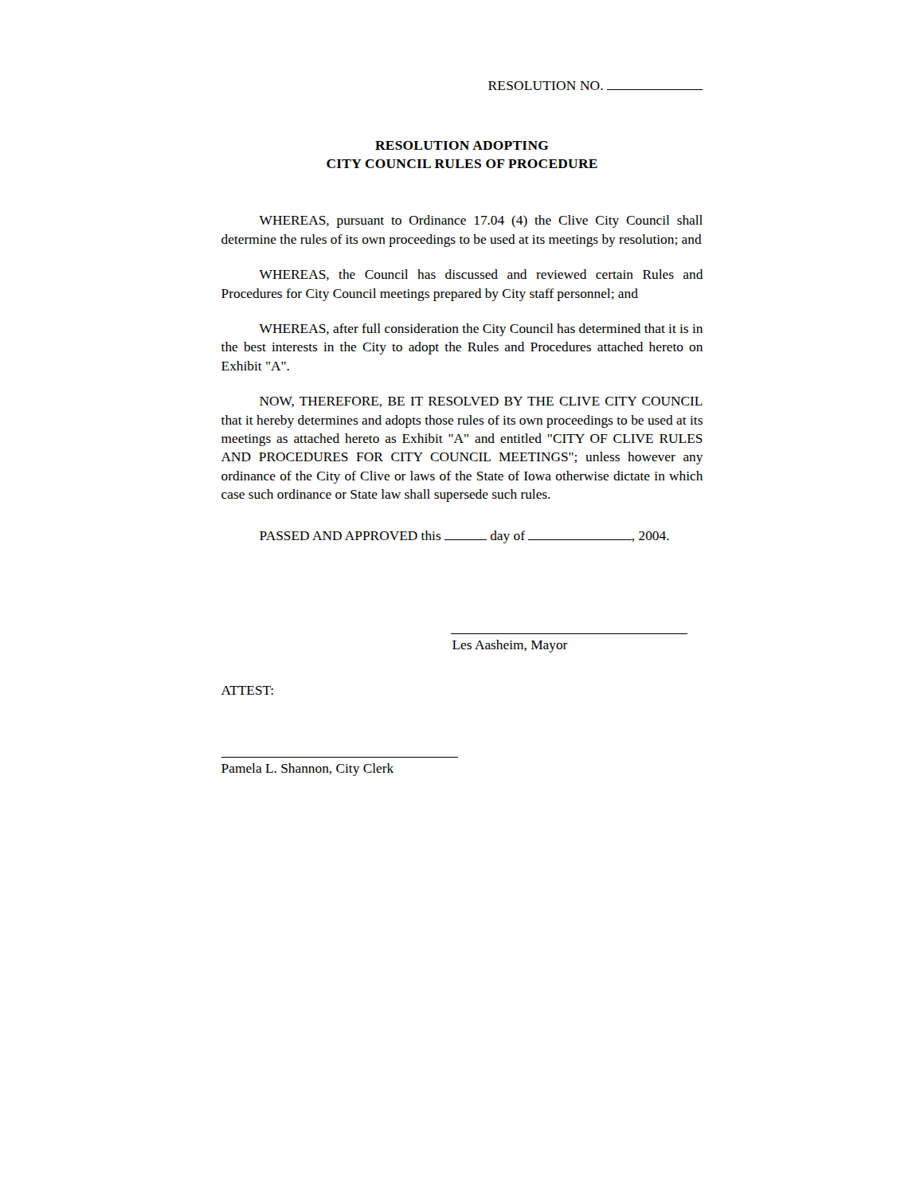RESOLUTION NO.
RESOLUTION ADOPTING
CITY COUNCIL RULES OF PROCEDURE
WHEREAS, pursuant to Ordinance 17.04 (4) the Clive City Council shall determine the rules of its own proceedings to be used at its meetings by resolution; and
WHEREAS, the Council has discussed and reviewed certain Rules and Procedures for City Council meetings prepared by City staff personnel; and
WHEREAS, after full consideration the City Council has determined that it is in the best interests in the City to adopt the Rules and Procedures attached hereto on Exhibit "A".
NOW, THEREFORE, BE IT RESOLVED BY THE CLIVE CITY COUNCIL that it hereby determines and adopts those rules of its own proceedings to be used at its meetings as attached hereto as Exhibit "A" and entitled "CITY OF CLIVE RULES AND PROCEDURES FOR CITY COUNCIL MEETINGS"; unless however any ordinance of the City of Clive or laws of the State of Iowa otherwise dictate in which case such ordinance or State law shall supersede such rules.
PASSED AND APPROVED this day of , 2004.
Les Aasheim, Mayor
ATTEST:
Pamela L. Shannon, City Clerk